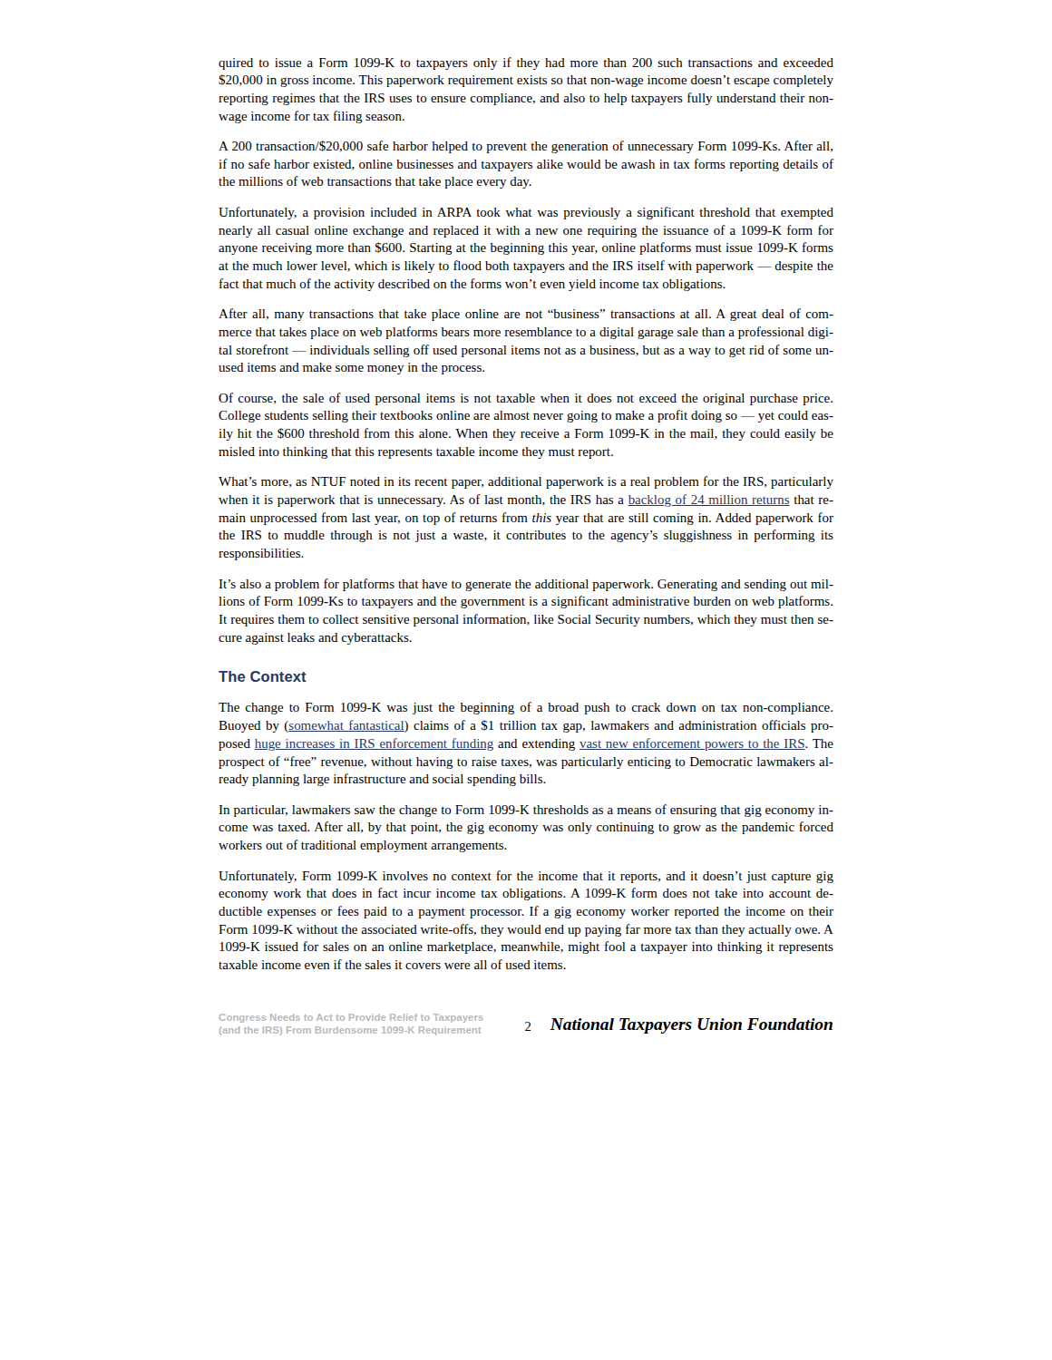quired to issue a Form 1099-K to taxpayers only if they had more than 200 such transactions and exceeded $20,000 in gross income. This paperwork requirement exists so that non-wage income doesn’t escape completely reporting regimes that the IRS uses to ensure compliance, and also to help taxpayers fully understand their non-wage income for tax filing season.
A 200 transaction/$20,000 safe harbor helped to prevent the generation of unnecessary Form 1099-Ks. After all, if no safe harbor existed, online businesses and taxpayers alike would be awash in tax forms reporting details of the millions of web transactions that take place every day.
Unfortunately, a provision included in ARPA took what was previously a significant threshold that exempted nearly all casual online exchange and replaced it with a new one requiring the issuance of a 1099-K form for anyone receiving more than $600. Starting at the beginning this year, online platforms must issue 1099-K forms at the much lower level, which is likely to flood both taxpayers and the IRS itself with paperwork — despite the fact that much of the activity described on the forms won’t even yield income tax obligations.
After all, many transactions that take place online are not “business” transactions at all. A great deal of commerce that takes place on web platforms bears more resemblance to a digital garage sale than a professional digital storefront — individuals selling off used personal items not as a business, but as a way to get rid of some unused items and make some money in the process.
Of course, the sale of used personal items is not taxable when it does not exceed the original purchase price. College students selling their textbooks online are almost never going to make a profit doing so — yet could easily hit the $600 threshold from this alone. When they receive a Form 1099-K in the mail, they could easily be misled into thinking that this represents taxable income they must report.
What’s more, as NTUF noted in its recent paper, additional paperwork is a real problem for the IRS, particularly when it is paperwork that is unnecessary. As of last month, the IRS has a backlog of 24 million returns that remain unprocessed from last year, on top of returns from this year that are still coming in. Added paperwork for the IRS to muddle through is not just a waste, it contributes to the agency’s sluggishness in performing its responsibilities.
It’s also a problem for platforms that have to generate the additional paperwork. Generating and sending out millions of Form 1099-Ks to taxpayers and the government is a significant administrative burden on web platforms. It requires them to collect sensitive personal information, like Social Security numbers, which they must then secure against leaks and cyberattacks.
The Context
The change to Form 1099-K was just the beginning of a broad push to crack down on tax non-compliance. Buoyed by (somewhat fantastical) claims of a $1 trillion tax gap, lawmakers and administration officials proposed huge increases in IRS enforcement funding and extending vast new enforcement powers to the IRS. The prospect of “free” revenue, without having to raise taxes, was particularly enticing to Democratic lawmakers already planning large infrastructure and social spending bills.
In particular, lawmakers saw the change to Form 1099-K thresholds as a means of ensuring that gig economy income was taxed. After all, by that point, the gig economy was only continuing to grow as the pandemic forced workers out of traditional employment arrangements.
Unfortunately, Form 1099-K involves no context for the income that it reports, and it doesn’t just capture gig economy work that does in fact incur income tax obligations. A 1099-K form does not take into account deductible expenses or fees paid to a payment processor. If a gig economy worker reported the income on their Form 1099-K without the associated write-offs, they would end up paying far more tax than they actually owe. A 1099-K issued for sales on an online marketplace, meanwhile, might fool a taxpayer into thinking it represents taxable income even if the sales it covers were all of used items.
Congress Needs to Act to Provide Relief to Taxpayers (and the IRS) From Burdensome 1099-K Requirement
2
National Taxpayers Union Foundation